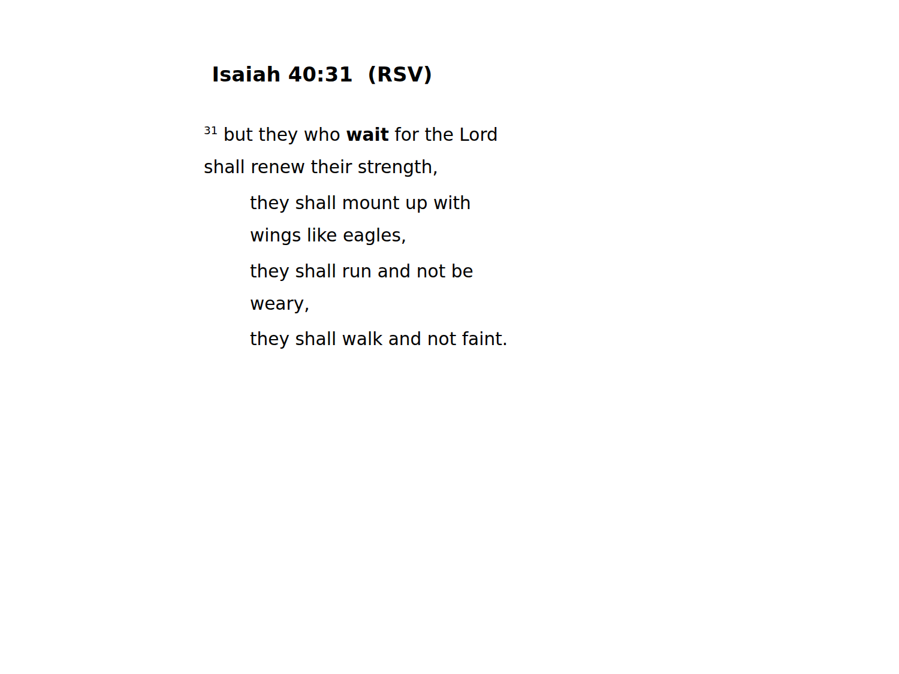Isaiah 40:31 (RSV)
31 but they who wait for the Lord shall renew their strength,
they shall mount up with wings like eagles,
they shall run and not be weary,
they shall walk and not faint.